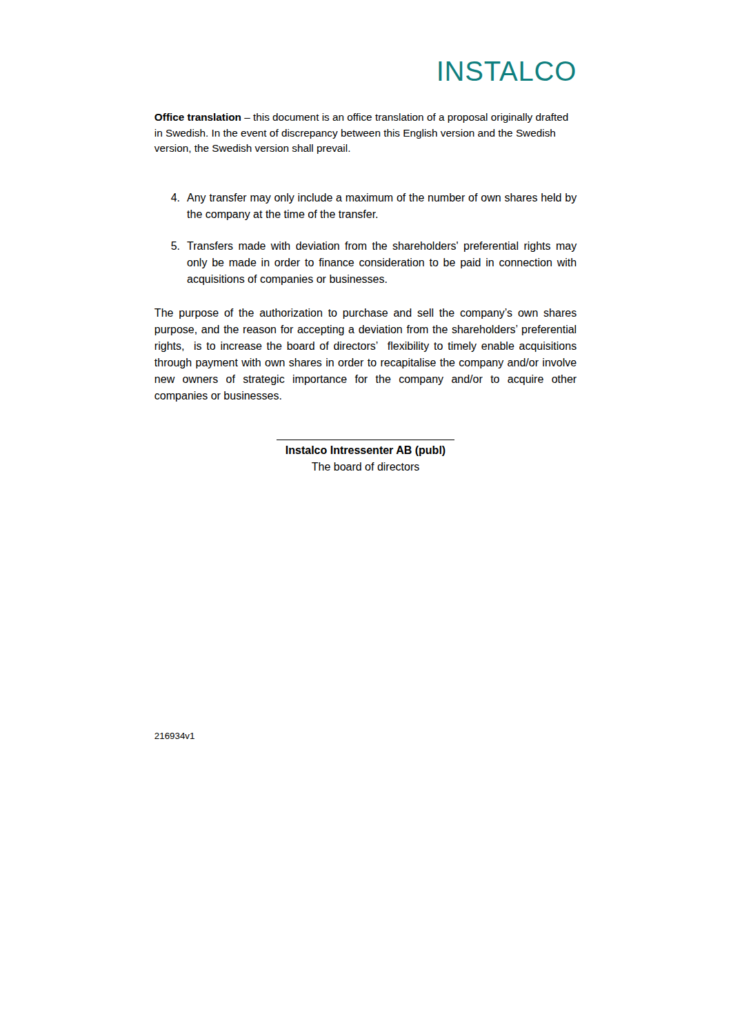INSTALCO
Office translation – this document is an office translation of a proposal originally drafted in Swedish. In the event of discrepancy between this English version and the Swedish version, the Swedish version shall prevail.
Any transfer may only include a maximum of the number of own shares held by the company at the time of the transfer.
Transfers made with deviation from the shareholders' preferential rights may only be made in order to finance consideration to be paid in connection with acquisitions of companies or businesses.
The purpose of the authorization to purchase and sell the company’s own shares purpose, and the reason for accepting a deviation from the shareholders’ preferential rights, is to increase the board of directors’ flexibility to timely enable acquisitions through payment with own shares in order to recapitalise the company and/or involve new owners of strategic importance for the company and/or to acquire other companies or businesses.
Instalco Intressenter AB (publ)
The board of directors
216934v1